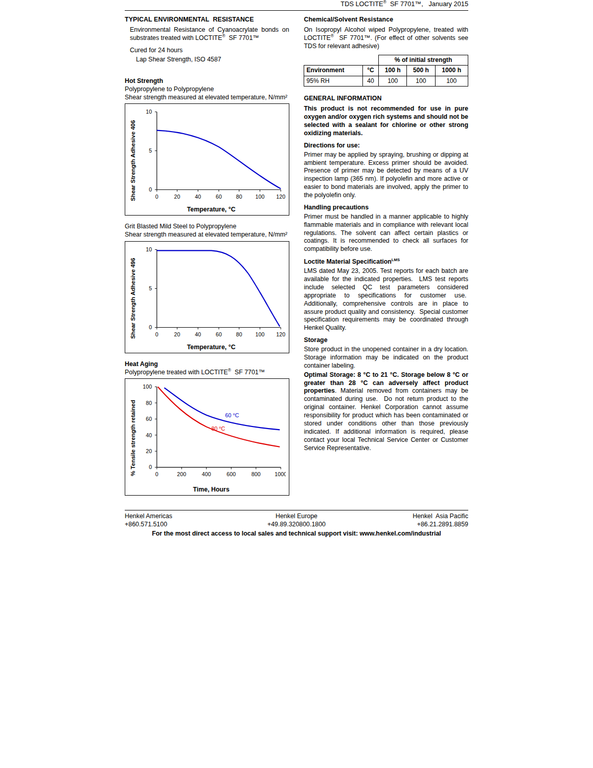TDS LOCTITE® SF 7701™, January 2015
TYPICAL ENVIRONMENTAL RESISTANCE
Environmental Resistance of Cyanoacrylate bonds on substrates treated with LOCTITE® SF 7701™
Cured for 24 hours
Lap Shear Strength, ISO 4587
Hot Strength
Polypropylene to Polypropylene
Shear strength measured at elevated temperature, N/mm²
Shear Strength Adhesive 406
10 5 0 0 20 40 60 80 100 120
Temperature, °C
Grit Blasted Mild Steel to Polypropylene
Shear strength measured at elevated temperature, N/mm²
Shear Strength Adhesive 496
10 5 0 0 20 40 60 80 100 120
Temperature, °C
Heat Aging
Polypropylene treated with LOCTITE® SF 7701™
% Tensile strength retained
100 80 60 40 20 0 0 200 400 600 800 1000 60 °C 80 °C
Time, Hours
Chemical/Solvent Resistance
On Isopropyl Alcohol wiped Polypropylene, treated with LOCTITE® SF 7701™. (For effect of other solvents see TDS for relevant adhesive)
| | | % of initial strength |
| Environment | °C | 100 h | 500 h | 1000 h |
| 95% RH | 40 | 100 | 100 | 100 |
GENERAL INFORMATION
This product is not recommended for use in pure oxygen and/or oxygen rich systems and should not be selected with a sealant for chlorine or other strong oxidizing materials.
Directions for use:
Primer may be applied by spraying, brushing or dipping at ambient temperature. Excess primer should be avoided. Presence of primer may be detected by means of a UV inspection lamp (365 nm). If polyolefin and more active or easier to bond materials are involved, apply the primer to the polyolefin only.
Handling precautions
Primer must be handled in a manner applicable to highly flammable materials and in compliance with relevant local regulations. The solvent can affect certain plastics or coatings. It is recommended to check all surfaces for compatibility before use.
Loctite Material SpecificationLMS
LMS dated May 23, 2005. Test reports for each batch are available for the indicated properties. LMS test reports include selected QC test parameters considered appropriate to specifications for customer use. Additionally, comprehensive controls are in place to assure product quality and consistency. Special customer specification requirements may be coordinated through Henkel Quality.
Storage
Store product in the unopened container in a dry location. Storage information may be indicated on the product container labeling.
Optimal Storage: 8 °C to 21 °C. Storage below 8 °C or greater than 28 °C can adversely affect product properties. Material removed from containers may be contaminated during use. Do not return product to the original container. Henkel Corporation cannot assume responsibility for product which has been contaminated or stored under conditions other than those previously indicated. If additional information is required, please contact your local Technical Service Center or Customer Service Representative.
Henkel Americas
+860.571.5100
Henkel Europe
+49.89.320800.1800
Henkel Asia Pacific
+86.21.2891.8859
For the most direct access to local sales and technical support visit: www.henkel.com/industrial